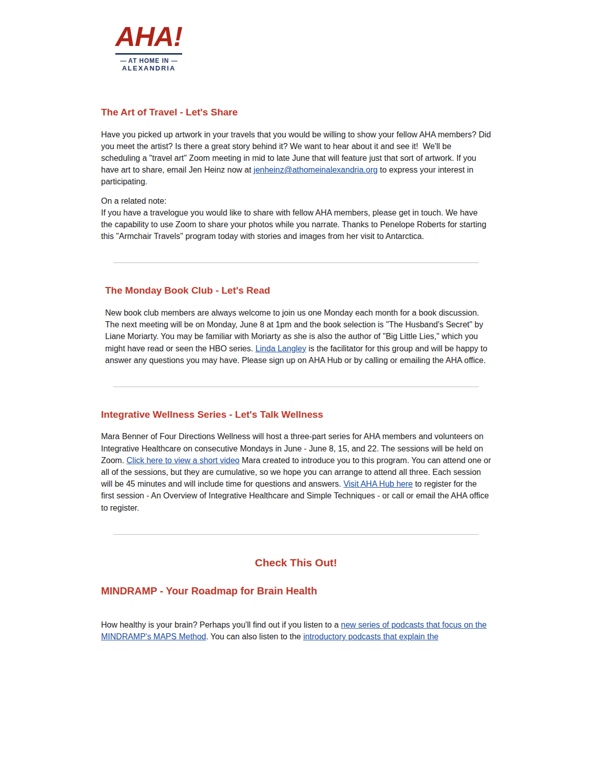AHA!
— AT HOME IN —
ALEXANDRIA
The Art of Travel - Let's Share
Have you picked up artwork in your travels that you would be willing to show your fellow AHA members? Did you meet the artist? Is there a great story behind it? We want to hear about it and see it! We'll be scheduling a "travel art" Zoom meeting in mid to late June that will feature just that sort of artwork. If you have art to share, email Jen Heinz now at jenheinz@athomeinalexandria.org to express your interest in participating.
On a related note:
If you have a travelogue you would like to share with fellow AHA members, please get in touch. We have the capability to use Zoom to share your photos while you narrate. Thanks to Penelope Roberts for starting this "Armchair Travels" program today with stories and images from her visit to Antarctica.
The Monday Book Club - Let's Read
New book club members are always welcome to join us one Monday each month for a book discussion. The next meeting will be on Monday, June 8 at 1pm and the book selection is "The Husband's Secret" by Liane Moriarty. You may be familiar with Moriarty as she is also the author of "Big Little Lies," which you might have read or seen the HBO series. Linda Langley is the facilitator for this group and will be happy to answer any questions you may have. Please sign up on AHA Hub or by calling or emailing the AHA office.
Integrative Wellness Series - Let's Talk Wellness
Mara Benner of Four Directions Wellness will host a three-part series for AHA members and volunteers on Integrative Healthcare on consecutive Mondays in June - June 8, 15, and 22. The sessions will be held on Zoom. Click here to view a short video Mara created to introduce you to this program. You can attend one or all of the sessions, but they are cumulative, so we hope you can arrange to attend all three. Each session will be 45 minutes and will include time for questions and answers. Visit AHA Hub here to register for the first session - An Overview of Integrative Healthcare and Simple Techniques - or call or email the AHA office to register.
Check This Out!
MINDRAMP - Your Roadmap for Brain Health
How healthy is your brain? Perhaps you'll find out if you listen to a new series of podcasts that focus on the MINDRAMP's MAPS Method. You can also listen to the introductory podcasts that explain the